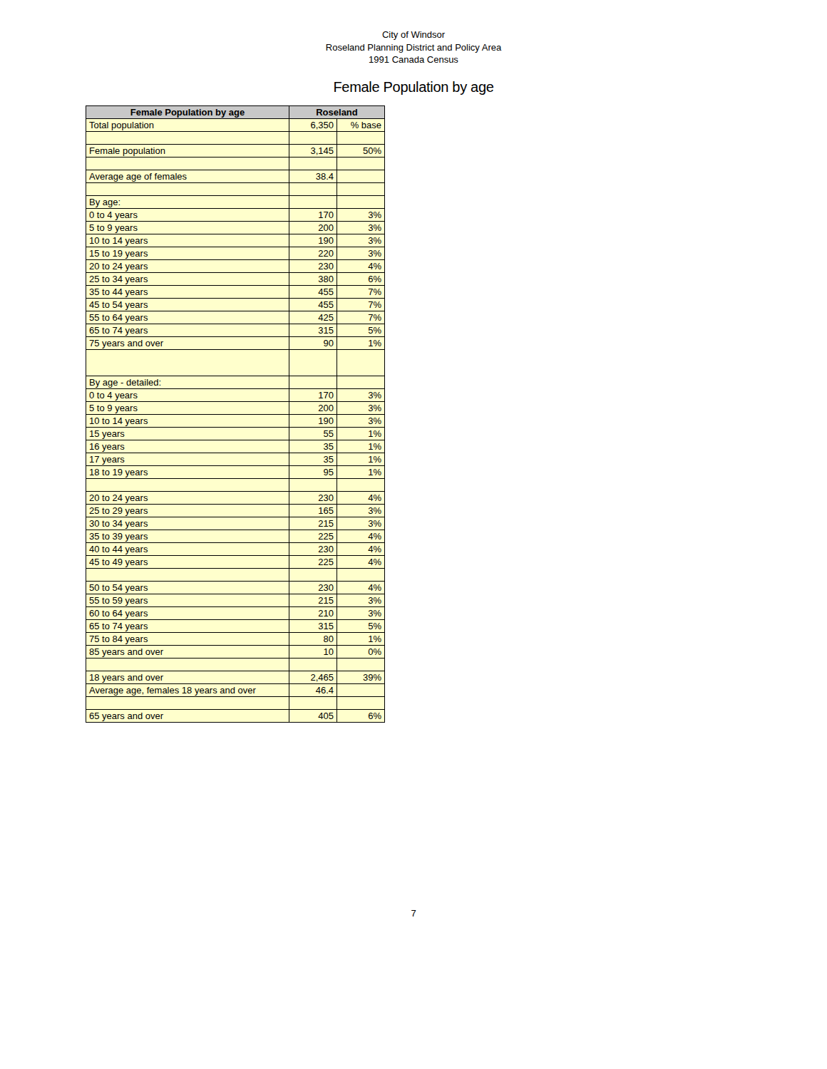City of Windsor
Roseland Planning District and Policy Area
1991 Canada Census
Female Population by age
| Female Population by age | Roseland |
| --- | --- |
| Total population | 6,350 | % base |
| Female population | 3,145 | 50% |
| Average age of females | 38.4 | |
| By age: | | |
| 0 to 4 years | 170 | 3% |
| 5 to 9 years | 200 | 3% |
| 10 to 14 years | 190 | 3% |
| 15 to 19 years | 220 | 3% |
| 20 to 24 years | 230 | 4% |
| 25 to 34 years | 380 | 6% |
| 35 to 44 years | 455 | 7% |
| 45 to 54 years | 455 | 7% |
| 55 to 64 years | 425 | 7% |
| 65 to 74 years | 315 | 5% |
| 75 years and over | 90 | 1% |
| By age - detailed: | | |
| 0 to 4 years | 170 | 3% |
| 5 to 9 years | 200 | 3% |
| 10 to 14 years | 190 | 3% |
| 15 years | 55 | 1% |
| 16 years | 35 | 1% |
| 17 years | 35 | 1% |
| 18 to 19 years | 95 | 1% |
| 20 to 24 years | 230 | 4% |
| 25 to 29 years | 165 | 3% |
| 30 to 34 years | 215 | 3% |
| 35 to 39 years | 225 | 4% |
| 40 to 44 years | 230 | 4% |
| 45 to 49 years | 225 | 4% |
| 50 to 54 years | 230 | 4% |
| 55 to 59 years | 215 | 3% |
| 60 to 64 years | 210 | 3% |
| 65 to 74 years | 315 | 5% |
| 75 to 84 years | 80 | 1% |
| 85 years and over | 10 | 0% |
| 18 years and over | 2,465 | 39% |
| Average age, females 18 years and over | 46.4 | |
| 65 years and over | 405 | 6% |
7